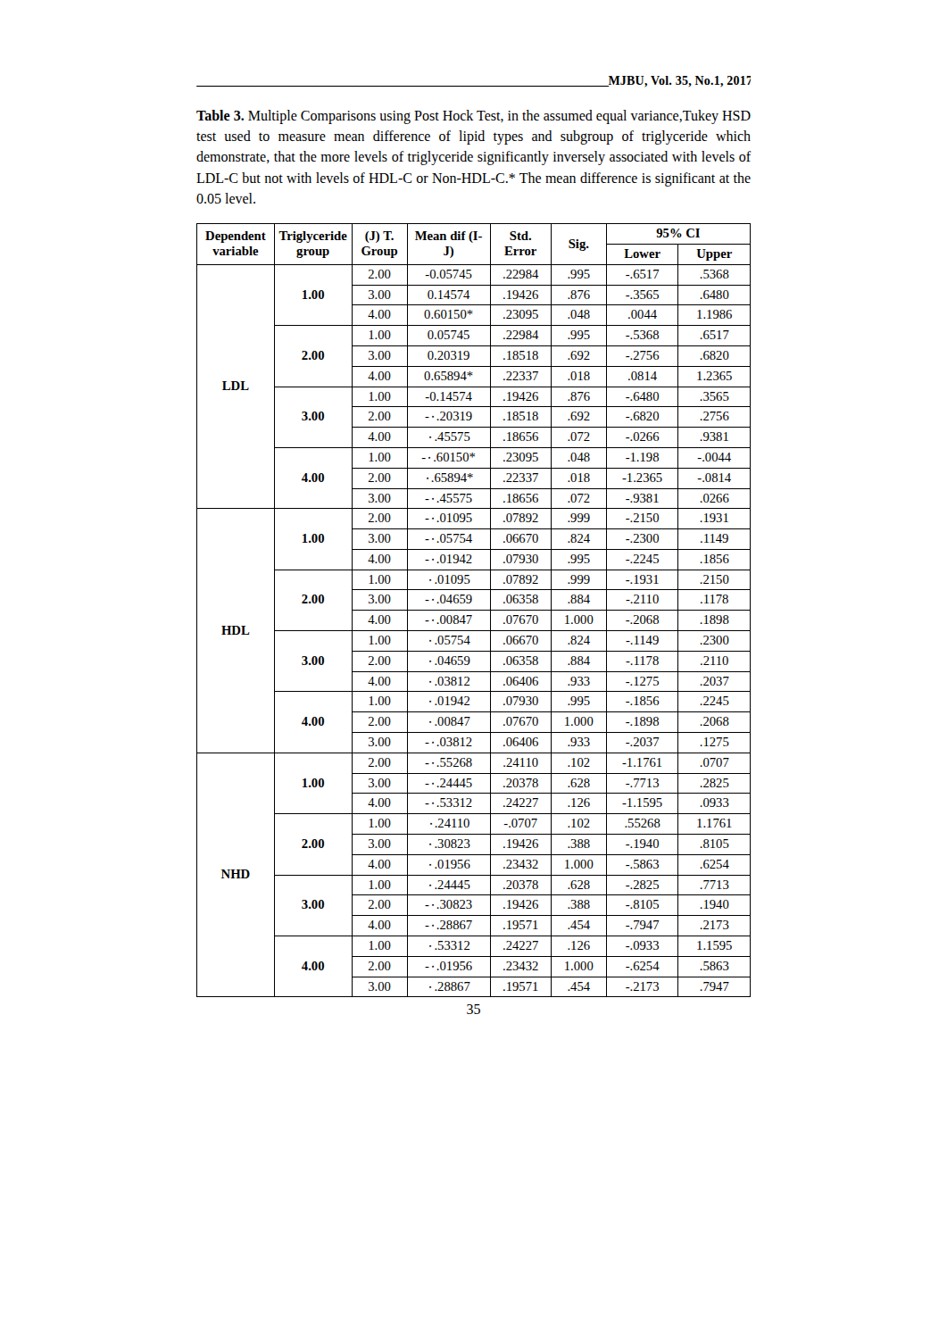_______________________________________________________________________MJBU, Vol. 35, No.1, 2017
Table 3. Multiple Comparisons using Post Hock Test, in the assumed equal variance,Tukey HSD test used to measure mean difference of lipid types and subgroup of triglyceride which demonstrate, that the more levels of triglyceride significantly inversely associated with levels of LDL-C but not with levels of HDL-C or Non-HDL-C.* The mean difference is significant at the 0.05 level.
| Dependent variable | Triglyceride group | (J) T. Group | Mean dif (I-J) | Std. Error | Sig. | 95% CI |
| --- | --- | --- | --- | --- | --- | --- |
| Lower | Upper |
| LDL | 1.00 | 2.00 | -0.05745 | .22984 | .995 | -.6517 | .5368 |
| 3.00 | 0.14574 | .19426 | .876 | -.3565 | .6480 |
| 4.00 | 0.60150* | .23095 | .048 | .0044 | 1.1986 |
| 2.00 | 1.00 | 0.05745 | .22984 | .995 | -.5368 | .6517 |
| 3.00 | 0.20319 | .18518 | .692 | -.2756 | .6820 |
| 4.00 | 0.65894* | .22337 | .018 | .0814 | 1.2365 |
| 3.00 | 1.00 | -0.14574 | .19426 | .876 | -.6480 | .3565 |
| 2.00 | -٠.20319 | .18518 | .692 | -.6820 | .2756 |
| 4.00 | ٠.45575 | .18656 | .072 | -.0266 | .9381 |
| 4.00 | 1.00 | -٠.60150* | .23095 | .048 | -1.198 | -.0044 |
| 2.00 | ٠.65894* | .22337 | .018 | -1.2365 | -.0814 |
| 3.00 | -٠.45575 | .18656 | .072 | -.9381 | .0266 |
| HDL | 1.00 | 2.00 | -٠.01095 | .07892 | .999 | -.2150 | .1931 |
| 3.00 | -٠.05754 | .06670 | .824 | -.2300 | .1149 |
| 4.00 | -٠.01942 | .07930 | .995 | -.2245 | .1856 |
| 2.00 | 1.00 | ٠.01095 | .07892 | .999 | -.1931 | .2150 |
| 3.00 | -٠.04659 | .06358 | .884 | -.2110 | .1178 |
| 4.00 | -٠.00847 | .07670 | 1.000 | -.2068 | .1898 |
| 3.00 | 1.00 | ٠.05754 | .06670 | .824 | -.1149 | .2300 |
| 2.00 | ٠.04659 | .06358 | .884 | -.1178 | .2110 |
| 4.00 | ٠.03812 | .06406 | .933 | -.1275 | .2037 |
| 4.00 | 1.00 | ٠.01942 | .07930 | .995 | -.1856 | .2245 |
| 2.00 | ٠.00847 | .07670 | 1.000 | -.1898 | .2068 |
| 3.00 | -٠.03812 | .06406 | .933 | -.2037 | .1275 |
| NHD | 1.00 | 2.00 | -٠.55268 | .24110 | .102 | -1.1761 | .0707 |
| 3.00 | -٠.24445 | .20378 | .628 | -.7713 | .2825 |
| 4.00 | -٠.53312 | .24227 | .126 | -1.1595 | .0933 |
| 2.00 | 1.00 | ٠.24110 | -.0707 | .102 | .55268 | 1.1761 |
| 3.00 | ٠.30823 | .19426 | .388 | -.1940 | .8105 |
| 4.00 | ٠.01956 | .23432 | 1.000 | -.5863 | .6254 |
| 3.00 | 1.00 | ٠.24445 | .20378 | .628 | -.2825 | .7713 |
| 2.00 | -٠.30823 | .19426 | .388 | -.8105 | .1940 |
| 4.00 | -٠.28867 | .19571 | .454 | -.7947 | .2173 |
| 4.00 | 1.00 | ٠.53312 | .24227 | .126 | -.0933 | 1.1595 |
| 2.00 | -٠.01956 | .23432 | 1.000 | -.6254 | .5863 |
| 3.00 | ٠.28867 | .19571 | .454 | -.2173 | .7947 |
35